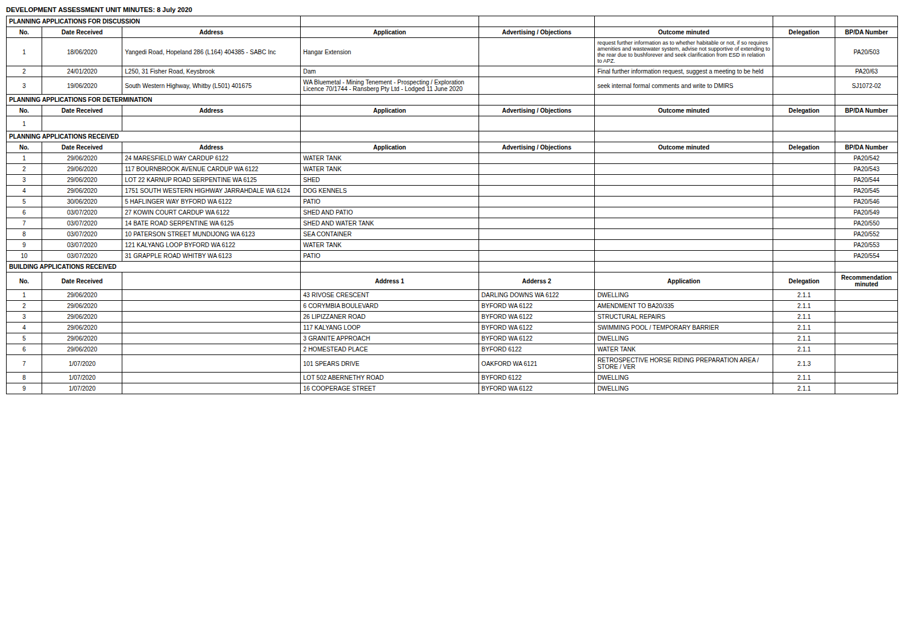DEVELOPMENT ASSESSMENT UNIT MINUTES: 8 July 2020
| PLANNING APPLICATIONS FOR DISCUSSION | | | | | |
| No. | Date Received | Address | Application | Advertising / Objections | Outcome minuted | Delegation | BP/DA Number |
| 1 | 18/06/2020 | Yangedi Road, Hopeland 286 (L164) 404385 - SABC Inc | Hangar Extension | | request further information as to whether habitable or not, if so requires amenities and wastewater system, advise not supportive of extending to the rear due to bushforever and seek clarification from ESD in relation to APZ. | | PA20/503 |
| 2 | 24/01/2020 | L250, 31 Fisher Road, Keysbrook | Dam | | Final further information request, suggest a meeting to be held | | PA20/63 |
| 3 | 19/06/2020 | South Western Highway, Whitby (L501) 401675 | WA Bluemetal - Mining Tenement - Prospecting / Exploration Licence 70/1744 - Ransberg Pty Ltd - Lodged 11 June 2020 | | seek internal formal comments and write to DMIRS | | SJ1072-02 |
| PLANNING APPLICATIONS FOR DETERMINATION | | | | | |
| No. | Date Received | Address | Application | Advertising / Objections | Outcome minuted | Delegation | BP/DA Number |
| 1 | | | | | | | |
| PLANNING APPLICATIONS RECEIVED | | | | | |
| No. | Date Received | Address | Application | Advertising / Objections | Outcome minuted | Delegation | BP/DA Number |
| 1 | 29/06/2020 | 24 MARESFIELD WAY CARDUP 6122 | WATER TANK | | | | PA20/542 |
| 2 | 29/06/2020 | 117 BOURNBROOK AVENUE CARDUP WA 6122 | WATER TANK | | | | PA20/543 |
| 3 | 29/06/2020 | LOT 22 KARNUP ROAD SERPENTINE WA 6125 | SHED | | | | PA20/544 |
| 4 | 29/06/2020 | 1751 SOUTH WESTERN HIGHWAY JARRAHDALE WA 6124 | DOG KENNELS | | | | PA20/545 |
| 5 | 30/06/2020 | 5 HAFLINGER WAY BYFORD WA 6122 | PATIO | | | | PA20/546 |
| 6 | 03/07/2020 | 27 KOWIN COURT CARDUP WA 6122 | SHED AND PATIO | | | | PA20/549 |
| 7 | 03/07/2020 | 14 BATE ROAD SERPENTINE WA 6125 | SHED AND WATER TANK | | | | PA20/550 |
| 8 | 03/07/2020 | 10 PATERSON STREET MUNDIJONG WA 6123 | SEA CONTAINER | | | | PA20/552 |
| 9 | 03/07/2020 | 121 KALYANG LOOP BYFORD WA 6122 | WATER TANK | | | | PA20/553 |
| 10 | 03/07/2020 | 31 GRAPPLE ROAD WHITBY WA 6123 | PATIO | | | | PA20/554 |
| BUILDING APPLICATIONS RECEIVED | | | | | |
| No. | Date Received | | Address 1 | Adderss 2 | Application | Delegation | Recommendation minuted |
| 1 | 29/06/2020 | | 43 RIVOSE CRESCENT | DARLING DOWNS WA 6122 | DWELLING | 2.1.1 | |
| 2 | 29/06/2020 | | 6 CORYMBIA BOULEVARD | BYFORD WA 6122 | AMENDMENT TO BA20/335 | 2.1.1 | |
| 3 | 29/06/2020 | | 26 LIPIZZANER ROAD | BYFORD WA 6122 | STRUCTURAL REPAIRS | 2.1.1 | |
| 4 | 29/06/2020 | | 117 KALYANG LOOP | BYFORD WA 6122 | SWIMMING POOL / TEMPORARY BARRIER | 2.1.1 | |
| 5 | 29/06/2020 | | 3 GRANITE APPROACH | BYFORD WA 6122 | DWELLING | 2.1.1 | |
| 6 | 29/06/2020 | | 2 HOMESTEAD PLACE | BYFORD 6122 | WATER TANK | 2.1.1 | |
| 7 | 1/07/2020 | | 101 SPEARS DRIVE | OAKFORD WA 6121 | RETROSPECTIVE HORSE RIDING PREPARATION AREA / STORE / VER | 2.1.3 | |
| 8 | 1/07/2020 | | LOT 502 ABERNETHY ROAD | BYFORD 6122 | DWELLING | 2.1.1 | |
| 9 | 1/07/2020 | | 16 COOPERAGE STREET | BYFORD WA 6122 | DWELLING | 2.1.1 | |